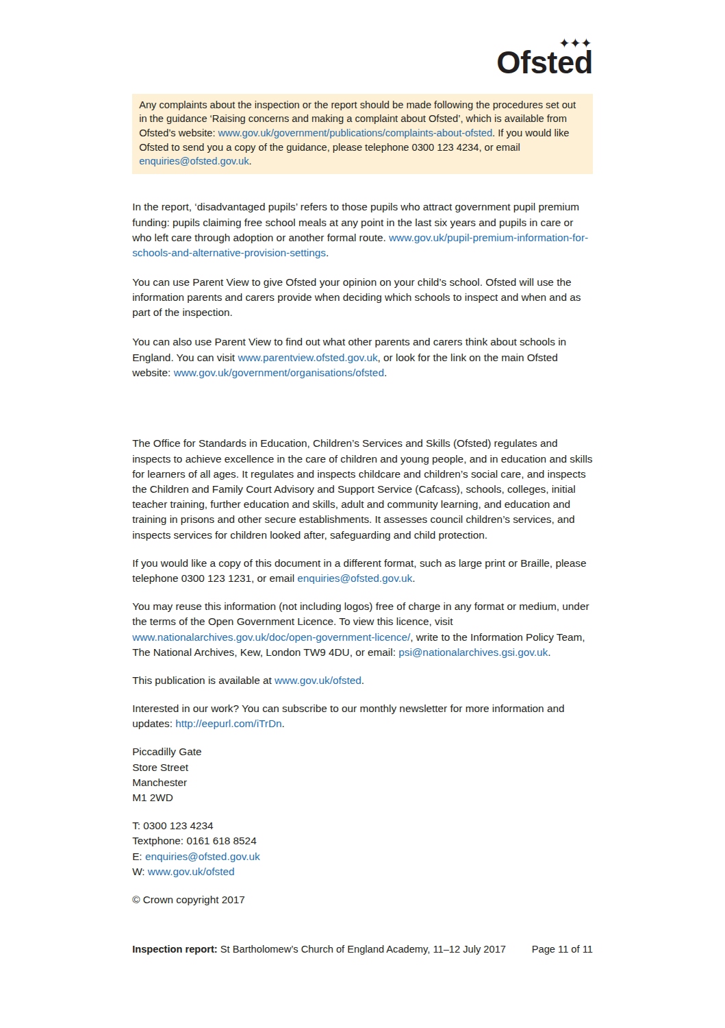✦✦✦
Ofsted
Any complaints about the inspection or the report should be made following the procedures set out in the guidance ‘Raising concerns and making a complaint about Ofsted’, which is available from Ofsted’s website: www.gov.uk/government/publications/complaints-about-ofsted. If you would like Ofsted to send you a copy of the guidance, please telephone 0300 123 4234, or email enquiries@ofsted.gov.uk.
In the report, ‘disadvantaged pupils’ refers to those pupils who attract government pupil premium funding: pupils claiming free school meals at any point in the last six years and pupils in care or who left care through adoption or another formal route. www.gov.uk/pupil-premium-information-for-schools-and-alternative-provision-settings.
You can use Parent View to give Ofsted your opinion on your child’s school. Ofsted will use the information parents and carers provide when deciding which schools to inspect and when and as part of the inspection.
You can also use Parent View to find out what other parents and carers think about schools in England. You can visit www.parentview.ofsted.gov.uk, or look for the link on the main Ofsted website: www.gov.uk/government/organisations/ofsted.
The Office for Standards in Education, Children’s Services and Skills (Ofsted) regulates and inspects to achieve excellence in the care of children and young people, and in education and skills for learners of all ages. It regulates and inspects childcare and children’s social care, and inspects the Children and Family Court Advisory and Support Service (Cafcass), schools, colleges, initial teacher training, further education and skills, adult and community learning, and education and training in prisons and other secure establishments. It assesses council children’s services, and inspects services for children looked after, safeguarding and child protection.
If you would like a copy of this document in a different format, such as large print or Braille, please telephone 0300 123 1231, or email enquiries@ofsted.gov.uk.
You may reuse this information (not including logos) free of charge in any format or medium, under the terms of the Open Government Licence. To view this licence, visit www.nationalarchives.gov.uk/doc/open-government-licence/, write to the Information Policy Team, The National Archives, Kew, London TW9 4DU, or email: psi@nationalarchives.gsi.gov.uk.
This publication is available at www.gov.uk/ofsted.
Interested in our work? You can subscribe to our monthly newsletter for more information and updates: http://eepurl.com/iTrDn.
Piccadilly Gate
Store Street
Manchester
M1 2WD
T: 0300 123 4234
Textphone: 0161 618 8524
E: enquiries@ofsted.gov.uk
W: www.gov.uk/ofsted
© Crown copyright 2017
Inspection report: St Bartholomew’s Church of England Academy, 11–12 July 2017 Page 11 of 11